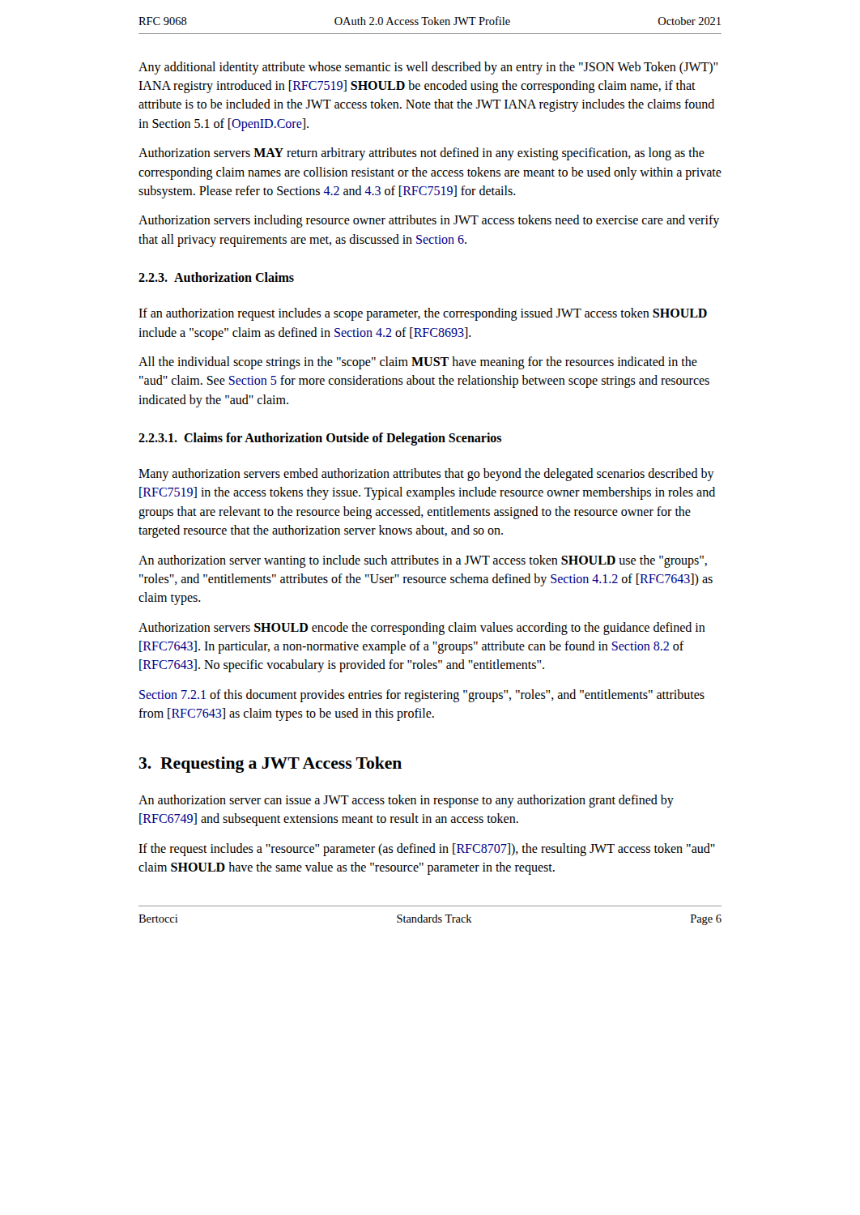RFC 9068
OAuth 2.0 Access Token JWT Profile
October 2021
Any additional identity attribute whose semantic is well described by an entry in the "JSON Web Token (JWT)" IANA registry introduced in [RFC7519] SHOULD be encoded using the corresponding claim name, if that attribute is to be included in the JWT access token. Note that the JWT IANA registry includes the claims found in Section 5.1 of [OpenID.Core].
Authorization servers MAY return arbitrary attributes not defined in any existing specification, as long as the corresponding claim names are collision resistant or the access tokens are meant to be used only within a private subsystem. Please refer to Sections 4.2 and 4.3 of [RFC7519] for details.
Authorization servers including resource owner attributes in JWT access tokens need to exercise care and verify that all privacy requirements are met, as discussed in Section 6.
2.2.3. Authorization Claims
If an authorization request includes a scope parameter, the corresponding issued JWT access token SHOULD include a "scope" claim as defined in Section 4.2 of [RFC8693].
All the individual scope strings in the "scope" claim MUST have meaning for the resources indicated in the "aud" claim. See Section 5 for more considerations about the relationship between scope strings and resources indicated by the "aud" claim.
2.2.3.1. Claims for Authorization Outside of Delegation Scenarios
Many authorization servers embed authorization attributes that go beyond the delegated scenarios described by [RFC7519] in the access tokens they issue. Typical examples include resource owner memberships in roles and groups that are relevant to the resource being accessed, entitlements assigned to the resource owner for the targeted resource that the authorization server knows about, and so on.
An authorization server wanting to include such attributes in a JWT access token SHOULD use the "groups", "roles", and "entitlements" attributes of the "User" resource schema defined by Section 4.1.2 of [RFC7643]) as claim types.
Authorization servers SHOULD encode the corresponding claim values according to the guidance defined in [RFC7643]. In particular, a non-normative example of a "groups" attribute can be found in Section 8.2 of [RFC7643]. No specific vocabulary is provided for "roles" and "entitlements".
Section 7.2.1 of this document provides entries for registering "groups", "roles", and "entitlements" attributes from [RFC7643] as claim types to be used in this profile.
3. Requesting a JWT Access Token
An authorization server can issue a JWT access token in response to any authorization grant defined by [RFC6749] and subsequent extensions meant to result in an access token.
If the request includes a "resource" parameter (as defined in [RFC8707]), the resulting JWT access token "aud" claim SHOULD have the same value as the "resource" parameter in the request.
Bertocci
Standards Track
Page 6